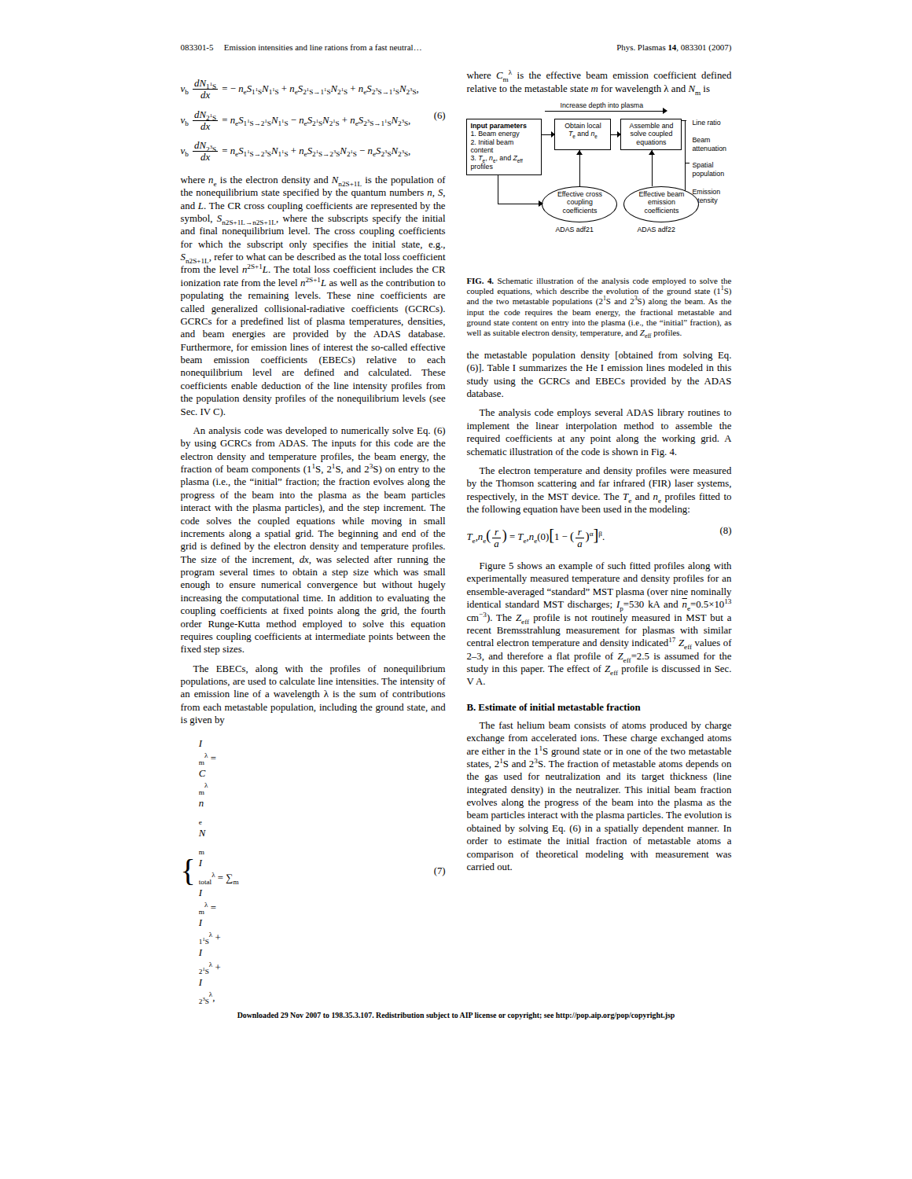083301-5 Emission intensities and line rations from a fast neutral…
Phys. Plasmas 14, 083301 (2007)
νb dN11S dx = − neS11SN11S + neS21S→11SN21S + neS23S→11SN23S, (6) νb dN21S dx = neS11S→21SN11S − neS21SN21S + neS23S→11SN23S, νb dN23S dx = neS11S→23SN11S + neS21S→23SN21S − neS23SN23S,
where ne is the electron density and Nn2S+1L is the population of the nonequilibrium state specified by the quantum numbers n, S, and L. The CR cross coupling coefficients are represented by the symbol, Sn2S+1L→n2S+1L, where the subscripts specify the initial and final nonequilibrium level. The cross coupling coefficients for which the subscript only specifies the initial state, e.g., Sn2S+1L, refer to what can be described as the total loss coefficient from the level n2S+1L. The total loss coefficient includes the CR ionization rate from the level n2S+1L as well as the contribution to populating the remaining levels. These nine coefficients are called generalized collisional-radiative coefficients (GCRCs). GCRCs for a predefined list of plasma temperatures, densities, and beam energies are provided by the ADAS database. Furthermore, for emission lines of interest the so-called effective beam emission coefficients (EBECs) relative to each nonequilibrium level are defined and calculated. These coefficients enable deduction of the line intensity profiles from the population density profiles of the nonequilibrium levels (see Sec. IV C).
An analysis code was developed to numerically solve Eq. (6) by using GCRCs from ADAS. The inputs for this code are the electron density and temperature profiles, the beam energy, the fraction of beam components (11S, 21S, and 23S) on entry to the plasma (i.e., the “initial” fraction; the fraction evolves along the progress of the beam into the plasma as the beam particles interact with the plasma particles), and the step increment. The code solves the coupled equations while moving in small increments along a spatial grid. The beginning and end of the grid is defined by the electron density and temperature profiles. The size of the increment, dx, was selected after running the program several times to obtain a step size which was small enough to ensure numerical convergence but without hugely increasing the computational time. In addition to evaluating the coupling coefficients at fixed points along the grid, the fourth order Runge-Kutta method employed to solve this equation requires coupling coefficients at intermediate points between the fixed step sizes.
The EBECs, along with the profiles of nonequilibrium populations, are used to calculate line intensities. The intensity of an emission line of a wavelength λ is the sum of contributions from each metastable population, including the ground state, and is given by
{ Imλ = CmλneNm Itotalλ = ∑m Imλ = I11Sλ + I21Sλ + I23Sλ, (7)
where Cmλ is the effective beam emission coefficient defined relative to the metastable state m for wavelength λ and Nm is
Increase depth into plasma
Input parameters
1. Beam energy
2. Initial beam content
3. Te, ne, and Zeff profiles
Obtain local
Te and ne
Assemble and
solve coupled
equations
Line ratio
Beam
attenuation
Spatial
population
Emission
intensity
Effective cross
coupling
coefficients
Effective beam
emission
coefficients
ADAS adf21
ADAS adf22
FIG. 4. Schematic illustration of the analysis code employed to solve the coupled equations, which describe the evolution of the ground state (11S) and the two metastable populations (21S and 23S) along the beam. As the input the code requires the beam energy, the fractional metastable and ground state content on entry into the plasma (i.e., the “initial” fraction), as well as suitable electron density, temperature, and Zeff profiles.
the metastable population density [obtained from solving Eq. (6)]. Table I summarizes the He I emission lines modeled in this study using the GCRCs and EBECs provided by the ADAS database.
The analysis code employs several ADAS library routines to implement the linear interpolation method to assemble the required coefficients at any point along the working grid. A schematic illustration of the code is shown in Fig. 4.
The electron temperature and density profiles were measured by the Thomson scattering and far infrared (FIR) laser systems, respectively, in the MST device. The Te and ne profiles fitted to the following equation have been used in the modeling:
(8) Te,ne(ra) = Te,ne(0)[1 − (ra)α]β.
Figure 5 shows an example of such fitted profiles along with experimentally measured temperature and density profiles for an ensemble-averaged “standard” MST plasma (over nine nominally identical standard MST discharges; Ip=530 kA and ne=0.5×1013 cm−3). The Zeff profile is not routinely measured in MST but a recent Bremsstrahlung measurement for plasmas with similar central electron temperature and density indicated17 Zeff values of 2–3, and therefore a flat profile of Zeff=2.5 is assumed for the study in this paper. The effect of Zeff profile is discussed in Sec. V A.
B. Estimate of initial metastable fraction
The fast helium beam consists of atoms produced by charge exchange from accelerated ions. These charge exchanged atoms are either in the 11S ground state or in one of the two metastable states, 21S and 23S. The fraction of metastable atoms depends on the gas used for neutralization and its target thickness (line integrated density) in the neutralizer. This initial beam fraction evolves along the progress of the beam into the plasma as the beam particles interact with the plasma particles. The evolution is obtained by solving Eq. (6) in a spatially dependent manner. In order to estimate the initial fraction of metastable atoms a comparison of theoretical modeling with measurement was carried out.
Downloaded 29 Nov 2007 to 198.35.3.107. Redistribution subject to AIP license or copyright; see http://pop.aip.org/pop/copyright.jsp